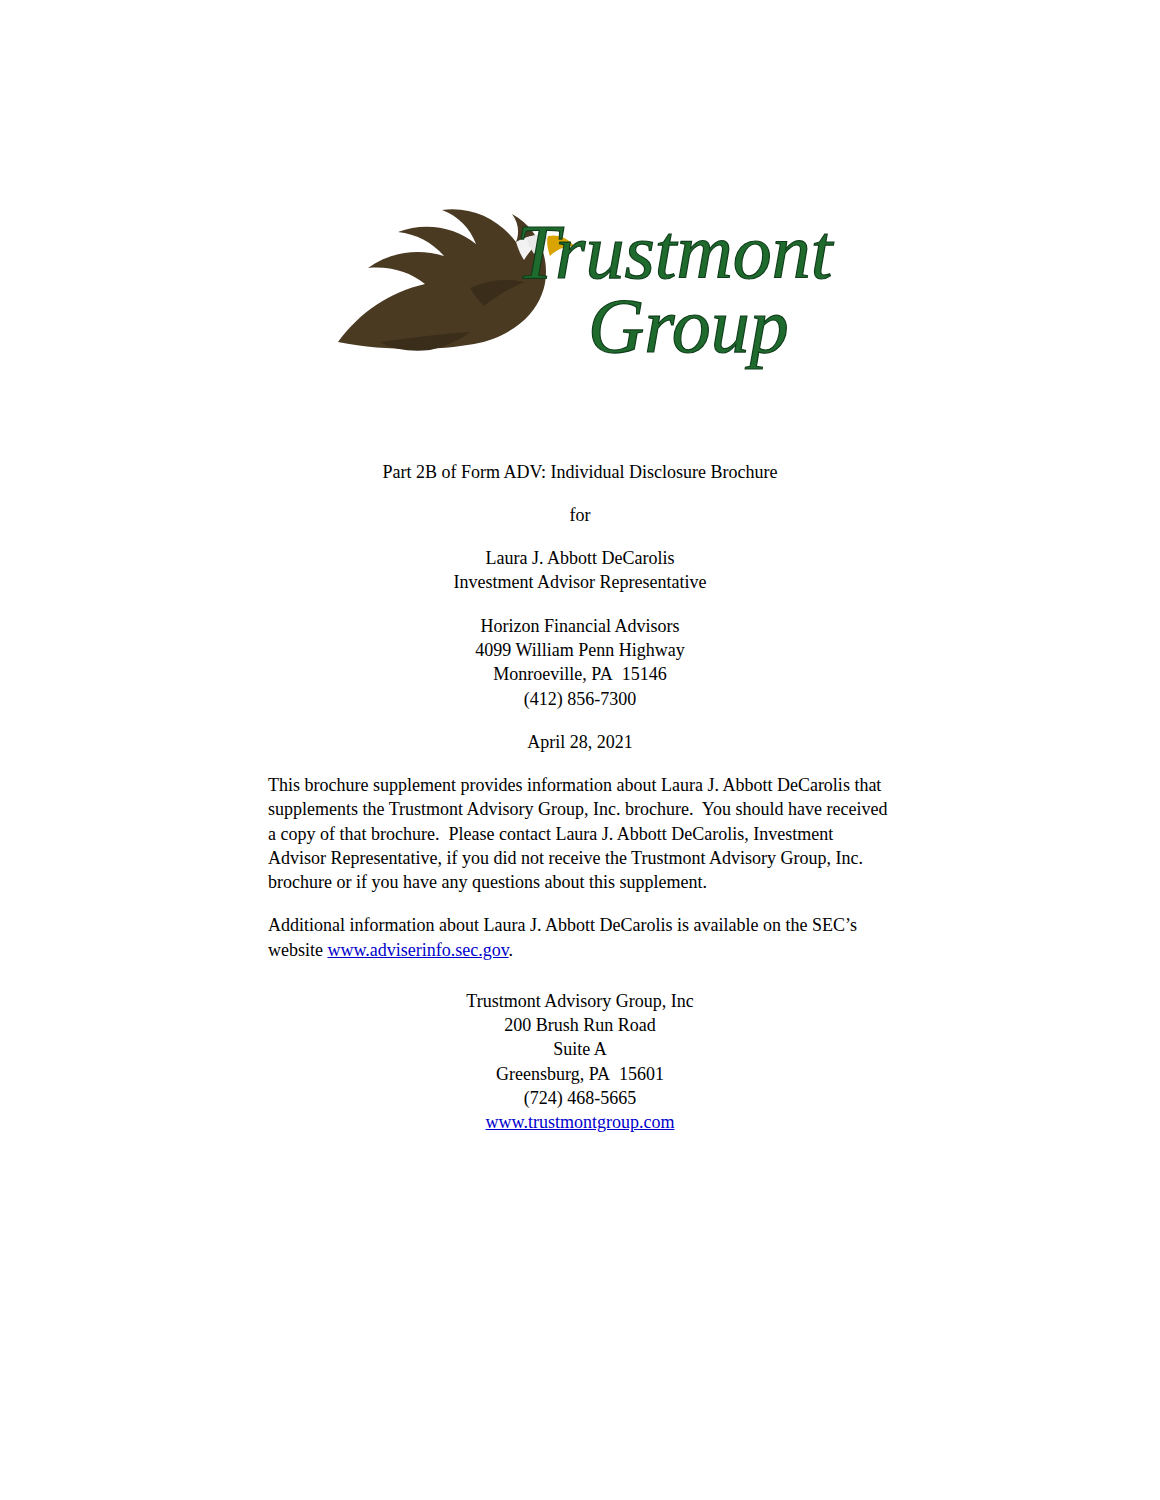Trustmont Group Trustmont Group
Part 2B of Form ADV: Individual Disclosure Brochure
for
Laura J. Abbott DeCarolis
Investment Advisor Representative
Horizon Financial Advisors
4099 William Penn Highway
Monroeville, PA 15146
(412) 856-7300
April 28, 2021
This brochure supplement provides information about Laura J. Abbott DeCarolis that supplements the Trustmont Advisory Group, Inc. brochure. You should have received a copy of that brochure. Please contact Laura J. Abbott DeCarolis, Investment Advisor Representative, if you did not receive the Trustmont Advisory Group, Inc. brochure or if you have any questions about this supplement.
Additional information about Laura J. Abbott DeCarolis is available on the SEC’s website www.adviserinfo.sec.gov.
Trustmont Advisory Group, Inc
200 Brush Run Road
Suite A
Greensburg, PA 15601
(724) 468-5665
www.trustmontgroup.com